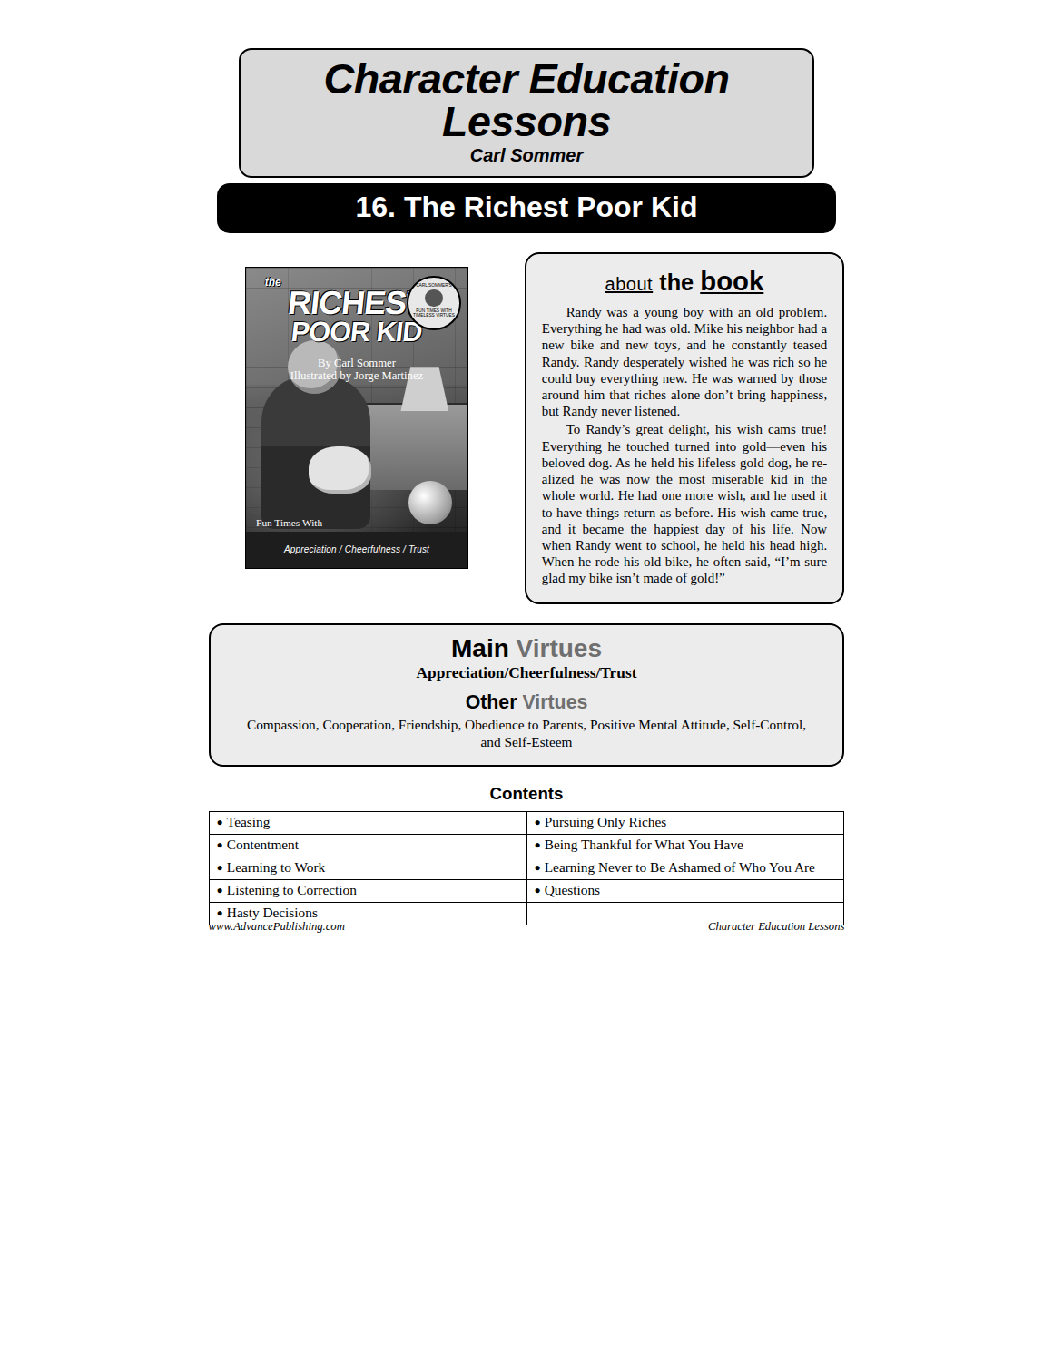Character Education Lessons
Carl Sommer
16. The Richest Poor Kid
the RICHEST POOR KID
By Carl Sommer
Illustrated by Jorge Martinez
CARL SOMMER'S FUN TIMES WITH TIMELESS VIRTUES
Fun Times With Appreciation / Cheerfulness / Trust
about the book
Randy was a young boy with an old problem. Everything he had was old. Mike his neighbor had a new bike and new toys, and he constantly teased Randy. Randy desperately wished he was rich so he could buy everything new. He was warned by those around him that riches alone don’t bring happiness, but Randy never listened.
To Randy’s great delight, his wish cams true! Everything he touched turned into gold—even his beloved dog. As he held his lifeless gold dog, he realized he was now the most miserable kid in the whole world. He had one more wish, and he used it to have things return as before. His wish came true, and it became the happiest day of his life. Now when Randy went to school, he held his head high. When he rode his old bike, he often said, “I’m sure glad my bike isn’t made of gold!”
Main Virtues
Appreciation/Cheerfulness/Trust
Other Virtues
Compassion, Cooperation, Friendship, Obedience to Parents, Positive Mental Attitude, Self-Control, and Self-Esteem
Contents
| ● Teasing | ● Pursuing Only Riches |
| ● Contentment | ● Being Thankful for What You Have |
| ● Learning to Work | ● Learning Never to Be Ashamed of Who You Are |
| ● Listening to Correction | ● Questions |
| ● Hasty Decisions | |
www.AdvancePublishing.com Character Education Lessons